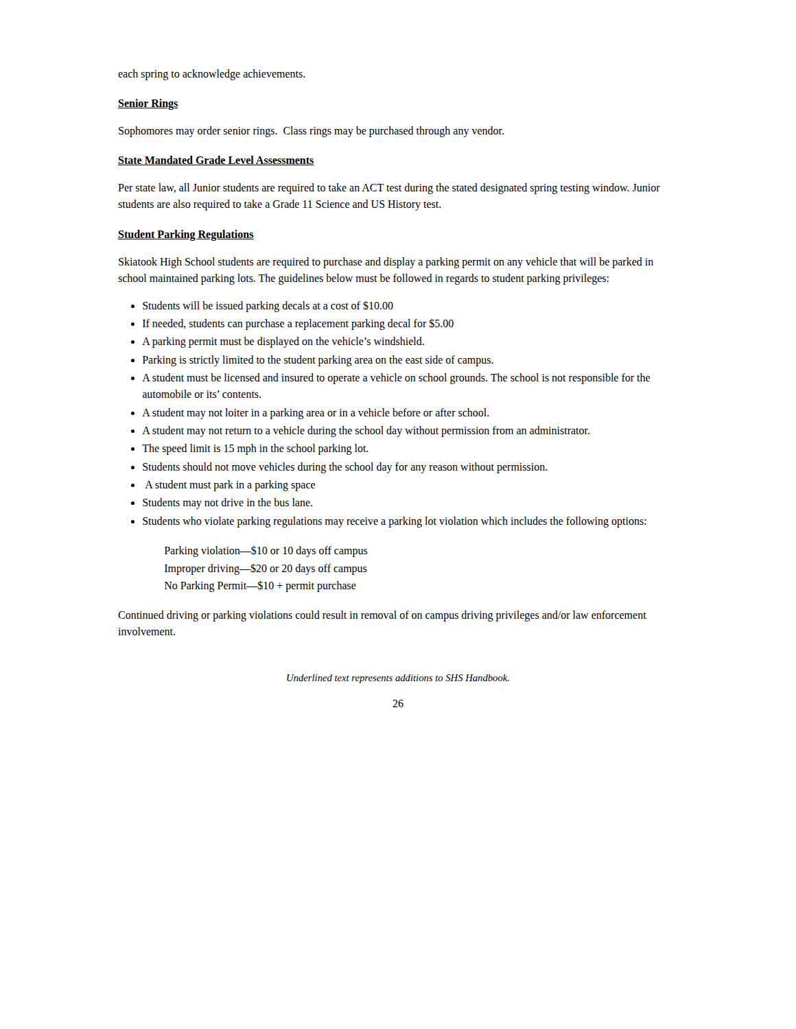each spring to acknowledge achievements.
Senior Rings
Sophomores may order senior rings. Class rings may be purchased through any vendor.
State Mandated Grade Level Assessments
Per state law, all Junior students are required to take an ACT test during the stated designated spring testing window. Junior students are also required to take a Grade 11 Science and US History test.
Student Parking Regulations
Skiatook High School students are required to purchase and display a parking permit on any vehicle that will be parked in school maintained parking lots. The guidelines below must be followed in regards to student parking privileges:
Students will be issued parking decals at a cost of $10.00
If needed, students can purchase a replacement parking decal for $5.00
A parking permit must be displayed on the vehicle’s windshield.
Parking is strictly limited to the student parking area on the east side of campus.
A student must be licensed and insured to operate a vehicle on school grounds. The school is not responsible for the automobile or its’ contents.
A student may not loiter in a parking area or in a vehicle before or after school.
A student may not return to a vehicle during the school day without permission from an administrator.
The speed limit is 15 mph in the school parking lot.
Students should not move vehicles during the school day for any reason without permission.
A student must park in a parking space
Students may not drive in the bus lane.
Students who violate parking regulations may receive a parking lot violation which includes the following options:
Parking violation—$10 or 10 days off campus
Improper driving—$20 or 20 days off campus
No Parking Permit—$10 + permit purchase
Continued driving or parking violations could result in removal of on campus driving privileges and/or law enforcement involvement.
Underlined text represents additions to SHS Handbook.
26